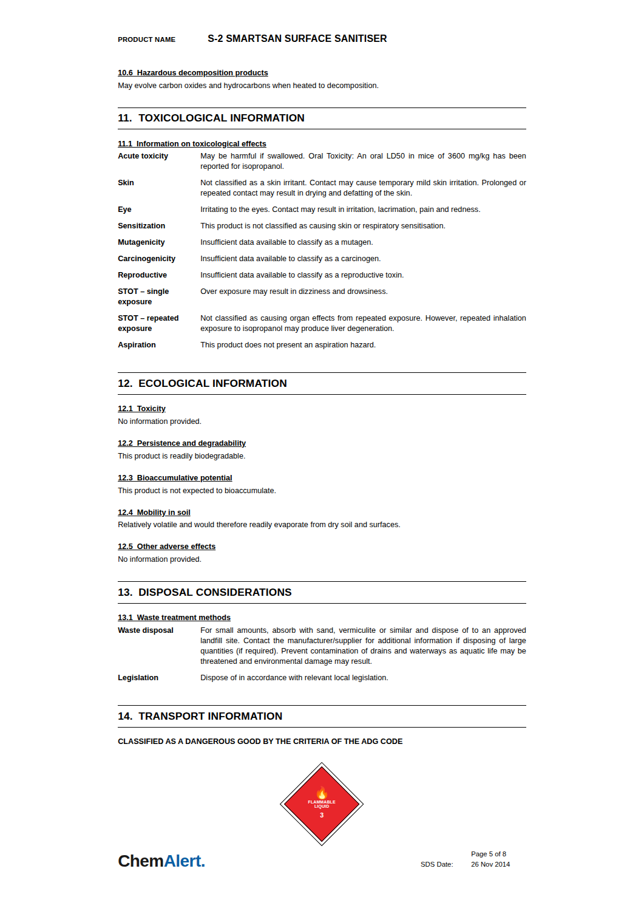PRODUCT NAME S-2 SMARTSAN SURFACE SANITISER
10.6 Hazardous decomposition products
May evolve carbon oxides and hydrocarbons when heated to decomposition.
11. TOXICOLOGICAL INFORMATION
11.1 Information on toxicological effects
| Acute toxicity | May be harmful if swallowed. Oral Toxicity: An oral LD50 in mice of 3600 mg/kg has been reported for isopropanol. |
| Skin | Not classified as a skin irritant. Contact may cause temporary mild skin irritation. Prolonged or repeated contact may result in drying and defatting of the skin. |
| Eye | Irritating to the eyes. Contact may result in irritation, lacrimation, pain and redness. |
| Sensitization | This product is not classified as causing skin or respiratory sensitisation. |
| Mutagenicity | Insufficient data available to classify as a mutagen. |
| Carcinogenicity | Insufficient data available to classify as a carcinogen. |
| Reproductive | Insufficient data available to classify as a reproductive toxin. |
| STOT – single exposure | Over exposure may result in dizziness and drowsiness. |
| STOT – repeated exposure | Not classified as causing organ effects from repeated exposure. However, repeated inhalation exposure to isopropanol may produce liver degeneration. |
| Aspiration | This product does not present an aspiration hazard. |
12. ECOLOGICAL INFORMATION
12.1 Toxicity
No information provided.
12.2 Persistence and degradability
This product is readily biodegradable.
12.3 Bioaccumulative potential
This product is not expected to bioaccumulate.
12.4 Mobility in soil
Relatively volatile and would therefore readily evaporate from dry soil and surfaces.
12.5 Other adverse effects
No information provided.
13. DISPOSAL CONSIDERATIONS
13.1 Waste treatment methods
| Waste disposal | For small amounts, absorb with sand, vermiculite or similar and dispose of to an approved landfill site. Contact the manufacturer/supplier for additional information if disposing of large quantities (if required). Prevent contamination of drains and waterways as aquatic life may be threatened and environmental damage may result. |
| Legislation | Dispose of in accordance with relevant local legislation. |
14. TRANSPORT INFORMATION
CLASSIFIED AS A DANGEROUS GOOD BY THE CRITERIA OF THE ADG CODE
🔥
FLAMMABLE
LIQUID
3
ChemAlert.
Page 5 of 8
SDS Date: 26 Nov 2014